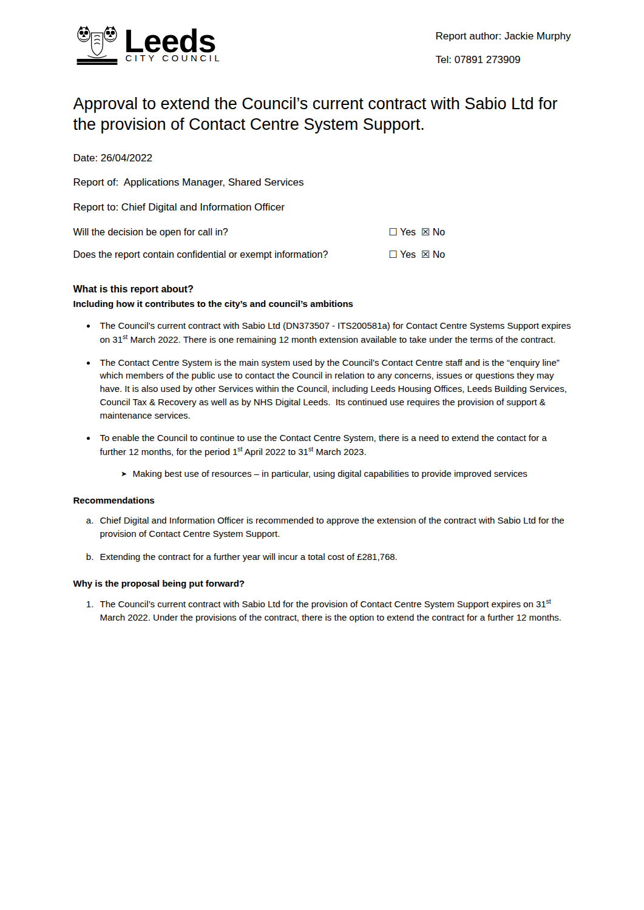Leeds
CITY COUNCIL
Report author: Jackie Murphy
Tel: 07891 273909
Approval to extend the Council’s current contract with Sabio Ltd for the provision of Contact Centre System Support.
Date: 26/04/2022
Report of: Applications Manager, Shared Services
Report to: Chief Digital and Information Officer
Will the decision be open for call in?
☐ Yes ☒ No
Does the report contain confidential or exempt information?
☐ Yes ☒ No
What is this report about?
Including how it contributes to the city’s and council’s ambitions
The Council’s current contract with Sabio Ltd (DN373507 - ITS200581a) for Contact Centre Systems Support expires on 31st March 2022. There is one remaining 12 month extension available to take under the terms of the contract.
The Contact Centre System is the main system used by the Council’s Contact Centre staff and is the “enquiry line” which members of the public use to contact the Council in relation to any concerns, issues or questions they may have. It is also used by other Services within the Council, including Leeds Housing Offices, Leeds Building Services, Council Tax & Recovery as well as by NHS Digital Leeds. Its continued use requires the provision of support & maintenance services.
To enable the Council to continue to use the Contact Centre System, there is a need to extend the contact for a further 12 months, for the period 1st April 2022 to 31st March 2023.
Making best use of resources – in particular, using digital capabilities to provide improved services
Recommendations
Chief Digital and Information Officer is recommended to approve the extension of the contract with Sabio Ltd for the provision of Contact Centre System Support.
Extending the contract for a further year will incur a total cost of £281,768.
Why is the proposal being put forward?
The Council’s current contract with Sabio Ltd for the provision of Contact Centre System Support expires on 31st March 2022. Under the provisions of the contract, there is the option to extend the contract for a further 12 months.